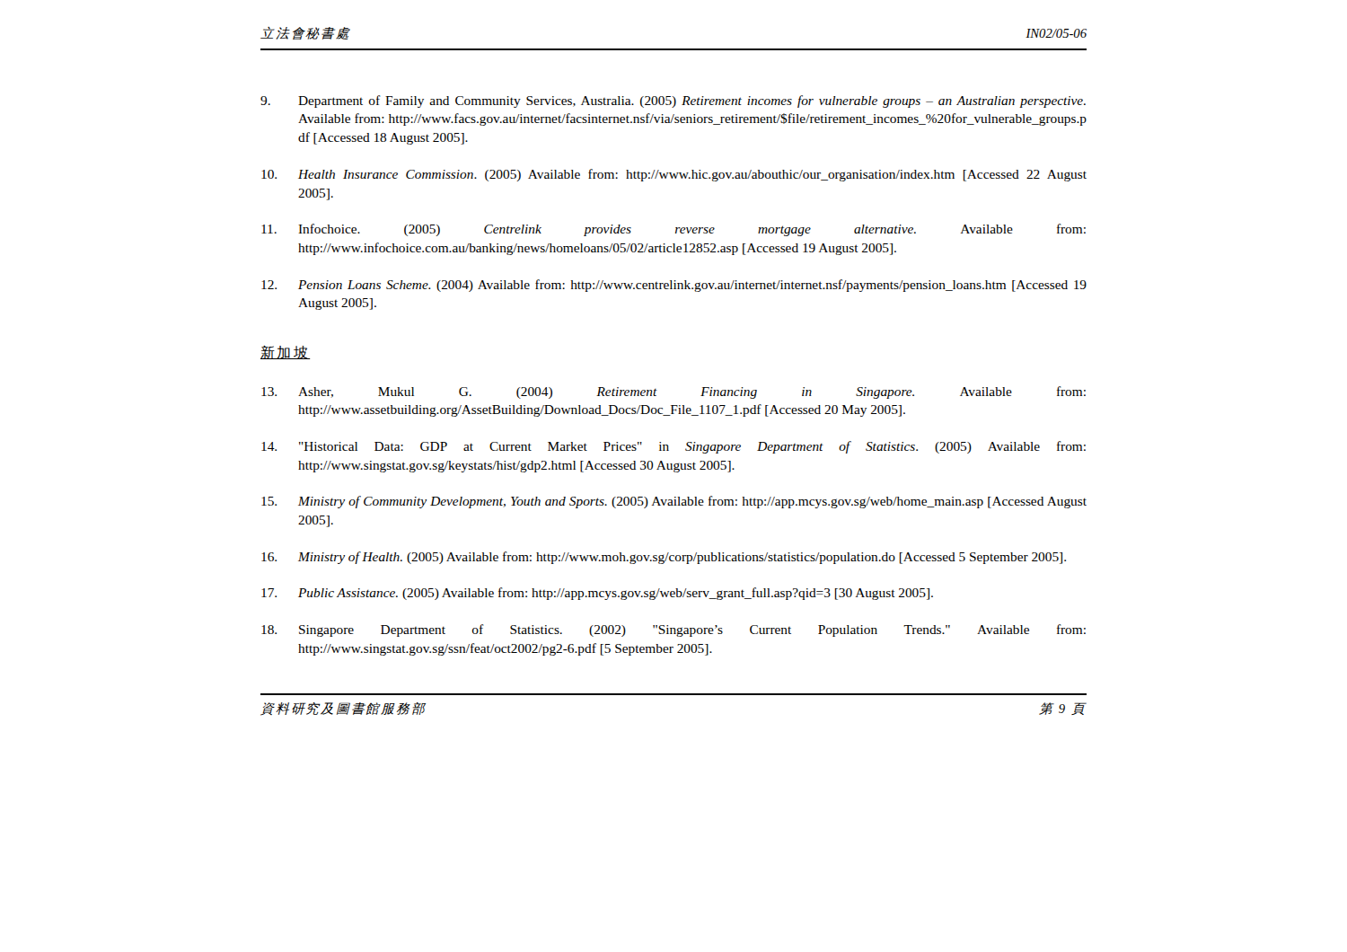立法會秘書處
IN02/05-06
9. Department of Family and Community Services, Australia. (2005) Retirement incomes for vulnerable groups – an Australian perspective. Available from: http://www.facs.gov.au/internet/facsinternet.nsf/via/seniors_retirement/$file/retirement_incomes_%20for_vulnerable_groups.pdf [Accessed 18 August 2005].
10. Health Insurance Commission. (2005) Available from: http://www.hic.gov.au/abouthic/our_organisation/index.htm [Accessed 22 August 2005].
11. Infochoice.(2005) Centrelink provides reverse mortgage alternative. Available from: http://www.infochoice.com.au/banking/news/homeloans/05/02/article12852.asp [Accessed 19 August 2005].
12. Pension Loans Scheme. (2004) Available from: http://www.centrelink.gov.au/internet/internet.nsf/payments/pension_loans.htm [Accessed 19 August 2005].
新加坡
13. Asher, Mukul G.(2004) Retirement Financing in Singapore. Available from: http://www.assetbuilding.org/AssetBuilding/Download_Docs/Doc_File_1107_1.pdf [Accessed 20 May 2005].
14. "Historical Data: GDP at Current Market Prices"in Singapore Department of Statistics.(2005) Available from: http://www.singstat.gov.sg/keystats/hist/gdp2.html [Accessed 30 August 2005].
15. Ministry of Community Development, Youth and Sports. (2005) Available from: http://app.mcys.gov.sg/web/home_main.asp [Accessed August 2005].
16. Ministry of Health. (2005) Available from: http://www.moh.gov.sg/corp/publications/statistics/population.do [Accessed 5 September 2005].
17. Public Assistance. (2005) Available from: http://app.mcys.gov.sg/web/serv_grant_full.asp?qid=3 [30 August 2005].
18. Singapore Department of Statistics.(2002)"Singapore’s Current Population Trends."Available from: http://www.singstat.gov.sg/ssn/feat/oct2002/pg2-6.pdf [5 September 2005].
資料研究及圖書館服務部
第 9 頁